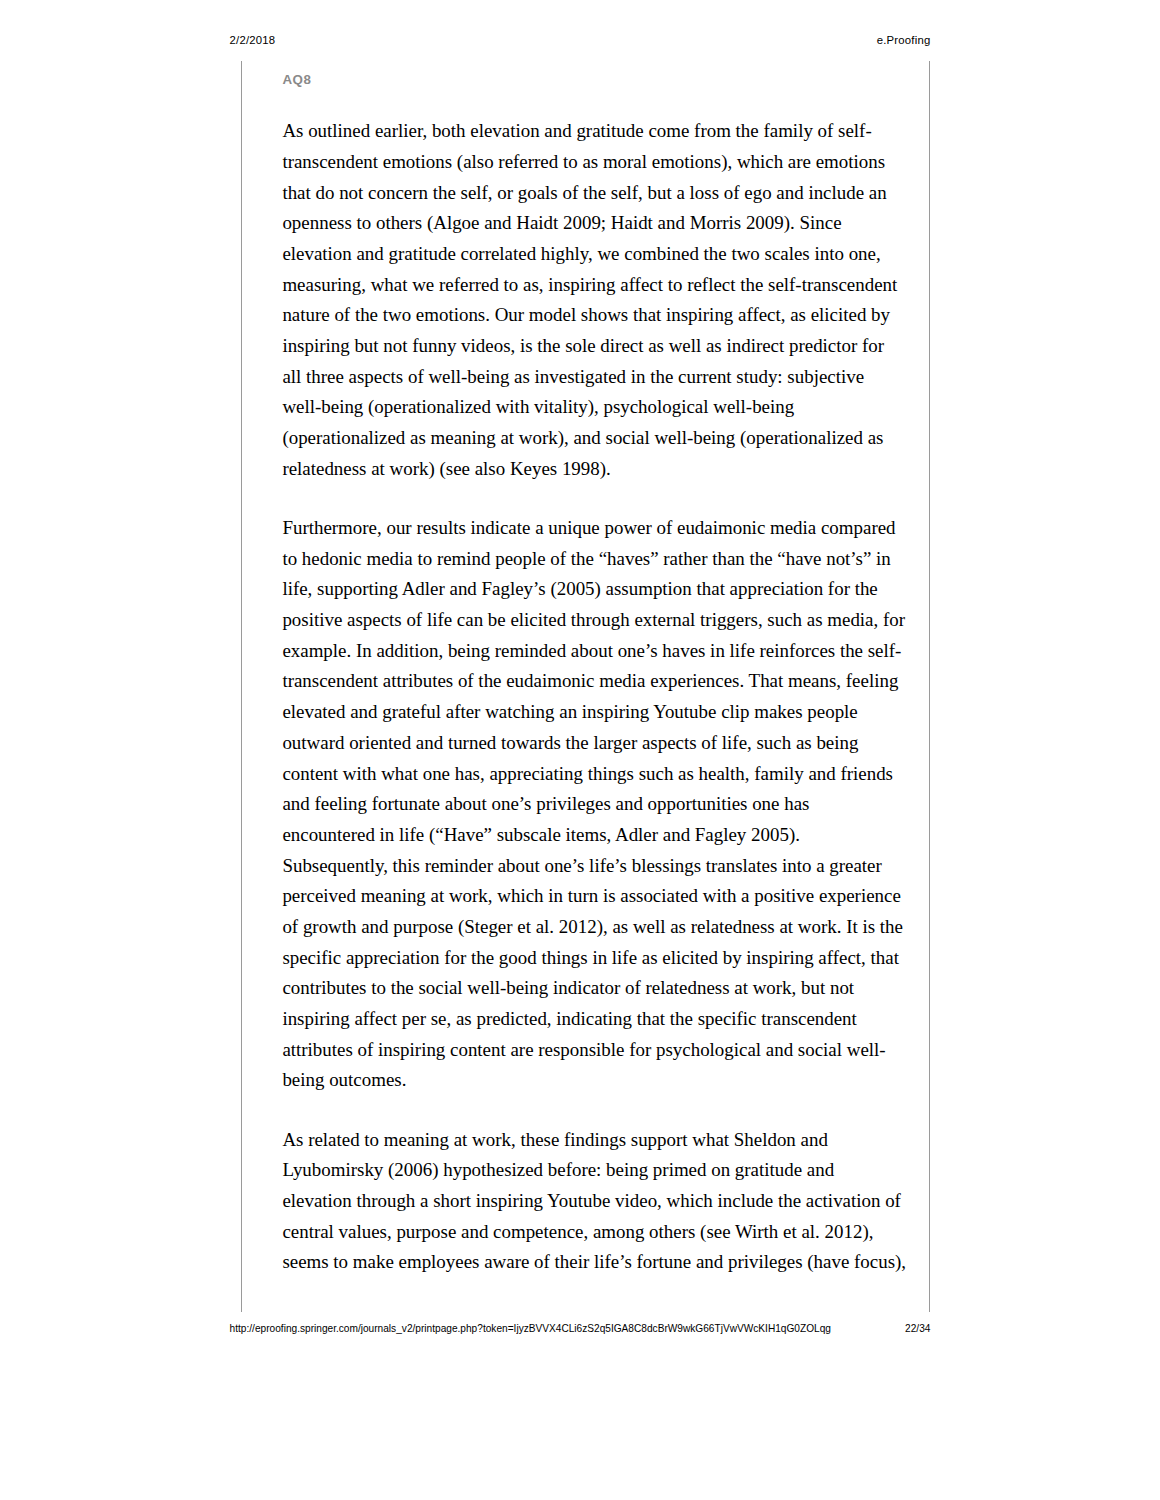2/2/2018
e.Proofing
AQ8
As outlined earlier, both elevation and gratitude come from the family of self-transcendent emotions (also referred to as moral emotions), which are emotions that do not concern the self, or goals of the self, but a loss of ego and include an openness to others (Algoe and Haidt 2009; Haidt and Morris 2009). Since elevation and gratitude correlated highly, we combined the two scales into one, measuring, what we referred to as, inspiring affect to reflect the self-transcendent nature of the two emotions. Our model shows that inspiring affect, as elicited by inspiring but not funny videos, is the sole direct as well as indirect predictor for all three aspects of well-being as investigated in the current study: subjective well-being (operationalized with vitality), psychological well-being (operationalized as meaning at work), and social well-being (operationalized as relatedness at work) (see also Keyes 1998).
Furthermore, our results indicate a unique power of eudaimonic media compared to hedonic media to remind people of the “haves” rather than the “have not’s” in life, supporting Adler and Fagley’s (2005) assumption that appreciation for the positive aspects of life can be elicited through external triggers, such as media, for example. In addition, being reminded about one’s haves in life reinforces the self-transcendent attributes of the eudaimonic media experiences. That means, feeling elevated and grateful after watching an inspiring Youtube clip makes people outward oriented and turned towards the larger aspects of life, such as being content with what one has, appreciating things such as health, family and friends and feeling fortunate about one’s privileges and opportunities one has encountered in life (“Have” subscale items, Adler and Fagley 2005). Subsequently, this reminder about one’s life’s blessings translates into a greater perceived meaning at work, which in turn is associated with a positive experience of growth and purpose (Steger et al. 2012), as well as relatedness at work. It is the specific appreciation for the good things in life as elicited by inspiring affect, that contributes to the social well-being indicator of relatedness at work, but not inspiring affect per se, as predicted, indicating that the specific transcendent attributes of inspiring content are responsible for psychological and social well-being outcomes.
As related to meaning at work, these findings support what Sheldon and Lyubomirsky (2006) hypothesized before: being primed on gratitude and elevation through a short inspiring Youtube video, which include the activation of central values, purpose and competence, among others (see Wirth et al. 2012), seems to make employees aware of their life’s fortune and privileges (have focus),
http://eproofing.springer.com/journals_v2/printpage.php?token=IjyzBVVX4CLi6zS2q5IGA8C8dcBrW9wkG66TjVwVWcKIH1qG0ZOLqg
22/34